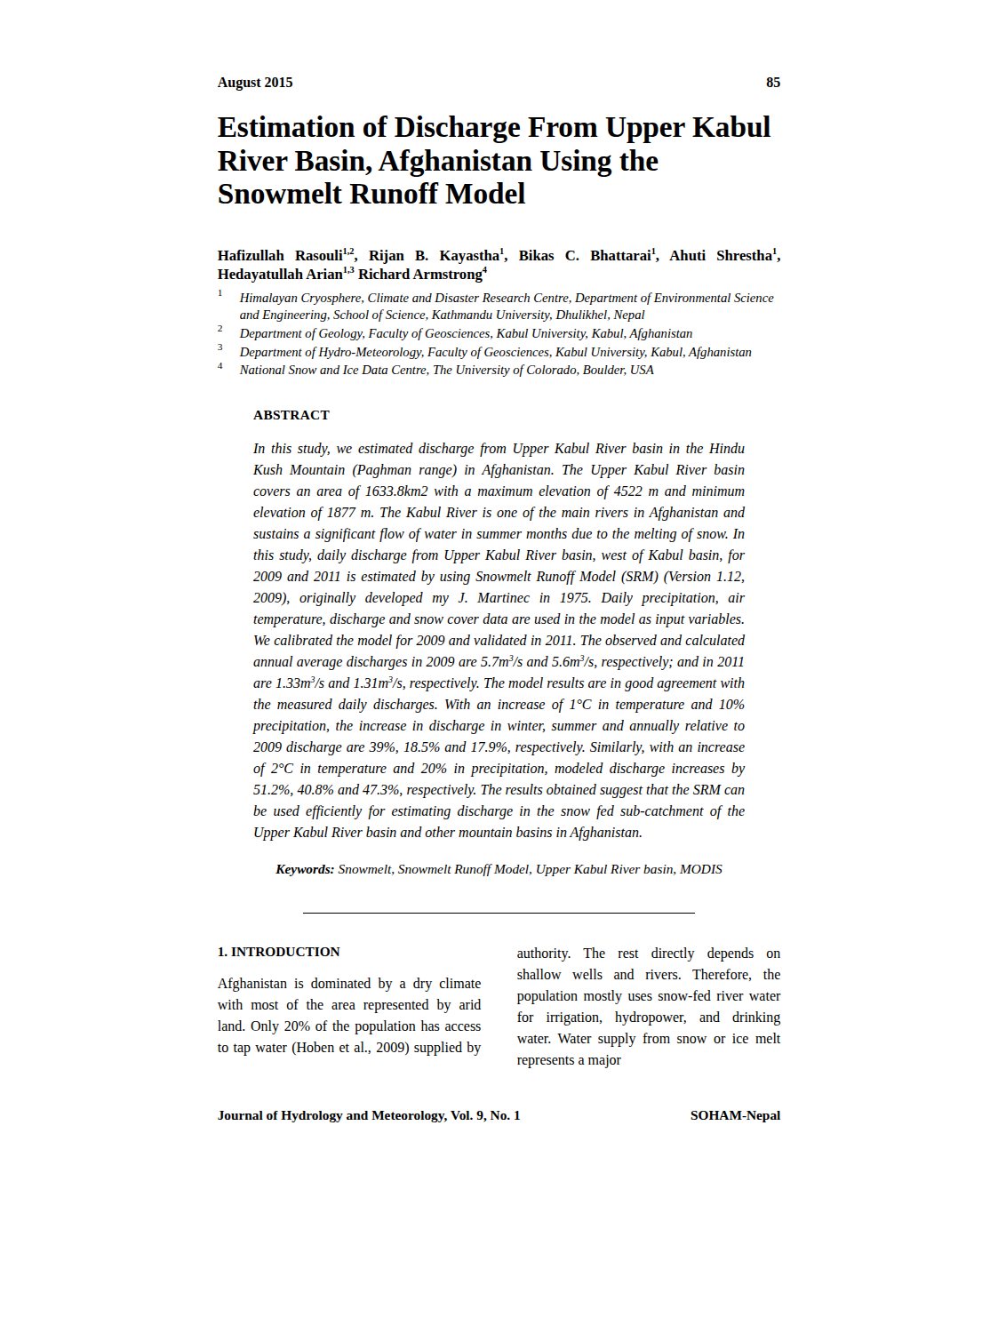August 2015 85
Estimation of Discharge From Upper Kabul River Basin, Afghanistan Using the Snowmelt Runoff Model
Hafizullah Rasouli1,2, Rijan B. Kayastha1, Bikas C. Bhattarai1, Ahuti Shrestha1, Hedayatullah Arian1,3 Richard Armstrong4
1 Himalayan Cryosphere, Climate and Disaster Research Centre, Department of Environmental Science and Engineering, School of Science, Kathmandu University, Dhulikhel, Nepal
2 Department of Geology, Faculty of Geosciences, Kabul University, Kabul, Afghanistan
3 Department of Hydro-Meteorology, Faculty of Geosciences, Kabul University, Kabul, Afghanistan
4 National Snow and Ice Data Centre, The University of Colorado, Boulder, USA
ABSTRACT
In this study, we estimated discharge from Upper Kabul River basin in the Hindu Kush Mountain (Paghman range) in Afghanistan. The Upper Kabul River basin covers an area of 1633.8km2 with a maximum elevation of 4522 m and minimum elevation of 1877 m. The Kabul River is one of the main rivers in Afghanistan and sustains a significant flow of water in summer months due to the melting of snow. In this study, daily discharge from Upper Kabul River basin, west of Kabul basin, for 2009 and 2011 is estimated by using Snowmelt Runoff Model (SRM) (Version 1.12, 2009), originally developed my J. Martinec in 1975. Daily precipitation, air temperature, discharge and snow cover data are used in the model as input variables. We calibrated the model for 2009 and validated in 2011. The observed and calculated annual average discharges in 2009 are 5.7m3/s and 5.6m3/s, respectively; and in 2011 are 1.33m3/s and 1.31m3/s, respectively. The model results are in good agreement with the measured daily discharges. With an increase of 1°C in temperature and 10% precipitation, the increase in discharge in winter, summer and annually relative to 2009 discharge are 39%, 18.5% and 17.9%, respectively. Similarly, with an increase of 2°C in temperature and 20% in precipitation, modeled discharge increases by 51.2%, 40.8% and 47.3%, respectively. The results obtained suggest that the SRM can be used efficiently for estimating discharge in the snow fed sub-catchment of the Upper Kabul River basin and other mountain basins in Afghanistan.
Keywords: Snowmelt, Snowmelt Runoff Model, Upper Kabul River basin, MODIS
1. INTRODUCTION
Afghanistan is dominated by a dry climate with most of the area represented by arid land. Only 20% of the population has access to tap water (Hoben et al., 2009) supplied by authority. The rest directly depends on shallow wells and rivers. Therefore, the population mostly uses snow-fed river water for irrigation, hydropower, and drinking water. Water supply from snow or ice melt represents a major
Journal of Hydrology and Meteorology, Vol. 9, No. 1 SOHAM-Nepal